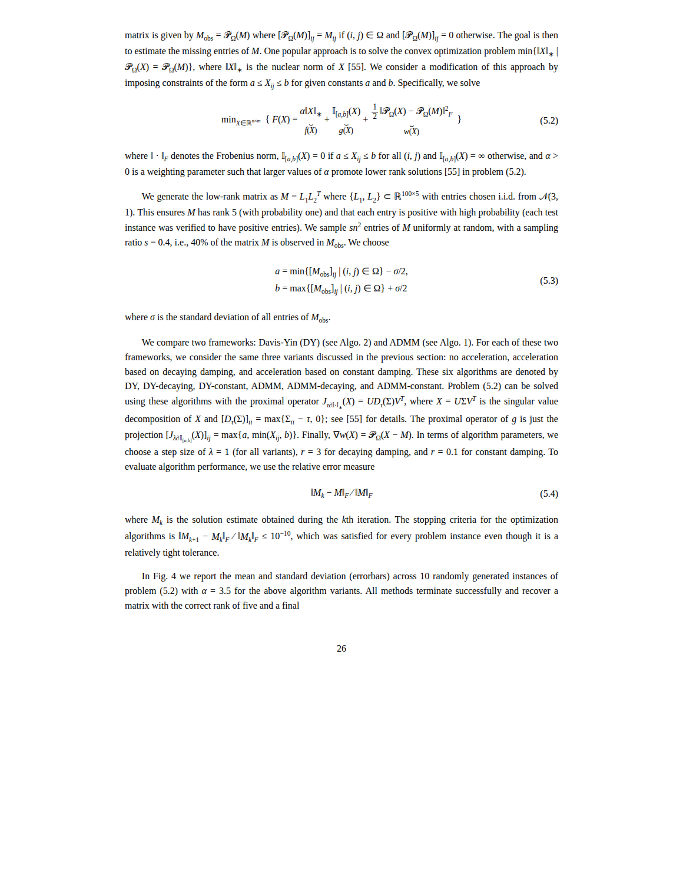matrix is given by Mobs = 𝒫Ω(M) where [𝒫Ω(M)]ij = Mij if (i, j) ∈ Ω and [𝒫Ω(M)]ij = 0 otherwise. The goal is then to estimate the missing entries of M. One popular approach is to solve the convex optimization problem min{‖X‖∗ | 𝒫Ω(X) = 𝒫Ω(M)}, where ‖X‖∗ is the nuclear norm of X [55]. We consider a modification of this approach by imposing constraints of the form a ≤ Xij ≤ b for given constants a and b. Specifically, we solve
minX∈ℝn×m { F(X) = α‖X‖∗ ⏟ f(X) + 𝕀[a,b](X) ⏟ g(X) + 12‖𝒫Ω(X) − 𝒫Ω(M)‖2F ⏟ w(X) } (5.2)
where ‖ · ‖F denotes the Frobenius norm, 𝕀[a,b](X) = 0 if a ≤ Xij ≤ b for all (i, j) and 𝕀[a,b](X) = ∞ otherwise, and α > 0 is a weighting parameter such that larger values of α promote lower rank solutions [55] in problem (5.2).
We generate the low-rank matrix as M = L1L2T where {L1, L2} ⊂ ℝ100×5 with entries chosen i.i.d. from 𝒩(3, 1). This ensures M has rank 5 (with probability one) and that each entry is positive with high probability (each test instance was verified to have positive entries). We sample sn2 entries of M uniformly at random, with a sampling ratio s = 0.4, i.e., 40% of the matrix M is observed in Mobs. We choose
a = min{[Mobs]ij | (i, j) ∈ Ω} − σ/2,
b = max{[Mobs]ij | (i, j) ∈ Ω} + σ/2
(5.3)
where σ is the standard deviation of all entries of Mobs.
We compare two frameworks: Davis-Yin (DY) (see Algo. 2) and ADMM (see Algo. 1). For each of these two frameworks, we consider the same three variants discussed in the previous section: no acceleration, acceleration based on decaying damping, and acceleration based on constant damping. These six algorithms are denoted by DY, DY-decaying, DY-constant, ADMM, ADMM-decaying, and ADMM-constant. Problem (5.2) can be solved using these algorithms with the proximal operator Jτ∂‖·‖∗(X) = UDτ(Σ)VT, where X = UΣVT is the singular value decomposition of X and [Dτ(Σ)]ii = max{Σii − τ, 0}; see [55] for details. The proximal operator of g is just the projection [Jλ∂𝕀[a,b](X)]ij = max{a, min(Xij, b)}. Finally, ∇w(X) = 𝒫Ω(X − M). In terms of algorithm parameters, we choose a step size of λ = 1 (for all variants), r = 3 for decaying damping, and r = 0.1 for constant damping. To evaluate algorithm performance, we use the relative error measure
‖Mk − M‖F ⁄ ‖M‖F (5.4)
where Mk is the solution estimate obtained during the kth iteration. The stopping criteria for the optimization algorithms is ‖Mk+1 − Mk‖F ⁄ ‖Mk‖F ≤ 10−10, which was satisfied for every problem instance even though it is a relatively tight tolerance.
In Fig. 4 we report the mean and standard deviation (errorbars) across 10 randomly generated instances of problem (5.2) with α = 3.5 for the above algorithm variants. All methods terminate successfully and recover a matrix with the correct rank of five and a final
26